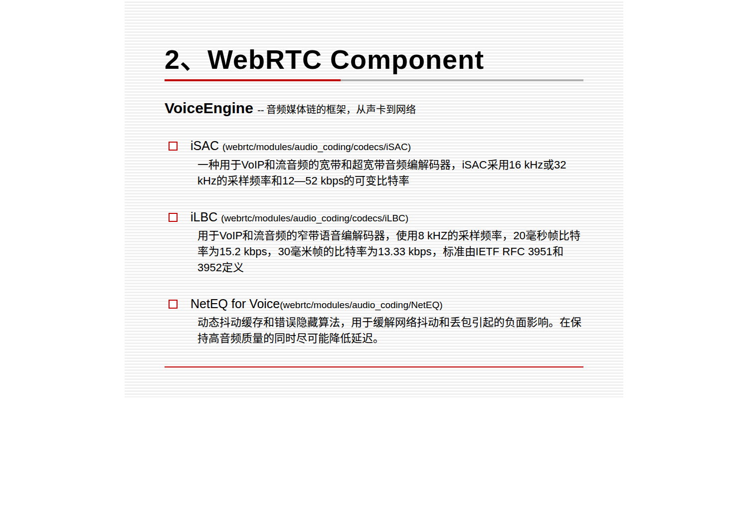2、WebRTC Component
VoiceEngine -- 音频媒体链的框架，从声卡到网络
iSAC (webrtc/modules/audio_coding/codecs/iSAC)
一种用于VoIP和流音频的宽带和超宽带音频编解码器，iSAC采用16 kHz或32 kHz的采样频率和12—52 kbps的可变比特率
iLBC (webrtc/modules/audio_coding/codecs/iLBC)
用于VoIP和流音频的窄带语音编解码器，使用8 kHZ的采样频率，20毫秒帧比特率为15.2 kbps，30毫米帧的比特率为13.33 kbps，标准由IETF RFC 3951和3952定义
NetEQ for Voice(webrtc/modules/audio_coding/NetEQ)
动态抖动缓存和错误隐藏算法，用于缓解网络抖动和丢包引起的负面影响。在保持高音频质量的同时尽可能降低延迟。